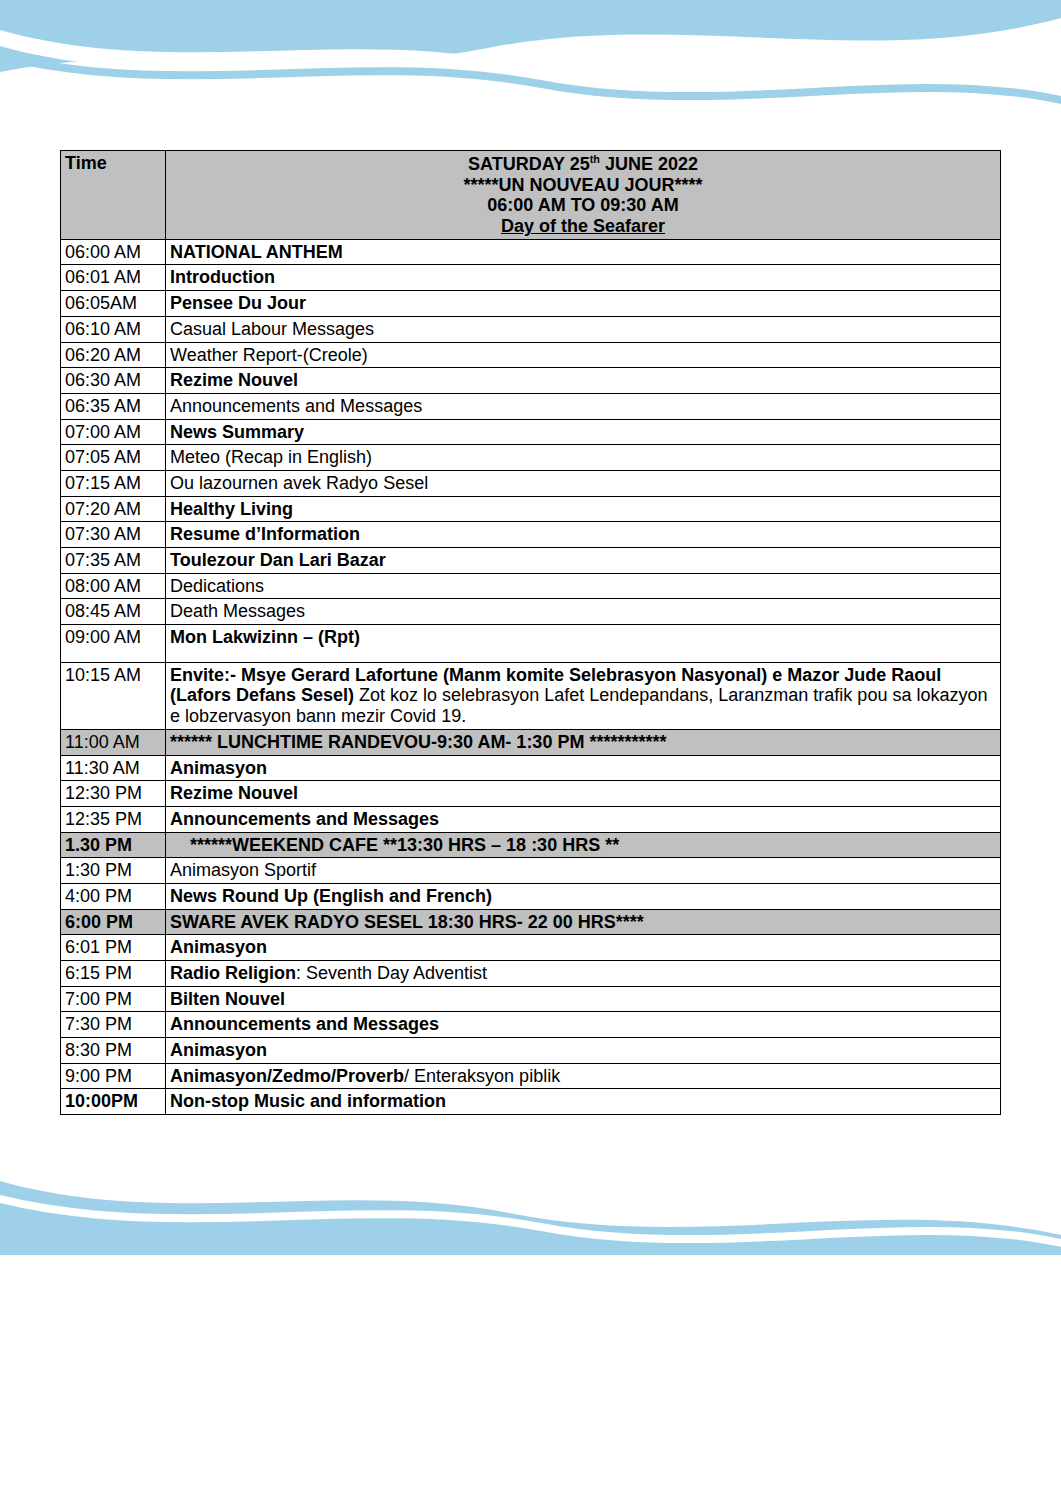| Time | SATURDAY 25 th JUNE 2022 *****UN NOUVEAU JOUR**** 06:00 AM TO 09:30 AM Day of the Seafarer |
| 06:00 AM | NATIONAL ANTHEM |
| 06:01 AM | Introduction |
| 06:05AM | Pensee Du Jour |
| 06:10 AM | Casual Labour Messages |
| 06:20 AM | Weather Report-(Creole) |
| 06:30 AM | Rezime Nouvel |
| 06:35 AM | Announcements and Messages |
| 07:00 AM | News Summary |
| 07:05 AM | Meteo (Recap in English) |
| 07:15 AM | Ou lazournen avek Radyo Sesel |
| 07:20 AM | Healthy Living |
| 07:30 AM | Resume d’Information |
| 07:35 AM | Toulezour Dan Lari Bazar |
| 08:00 AM | Dedications |
| 08:45 AM | Death Messages |
| 09:00 AM | Mon Lakwizinn – (Rpt) |
| 10:15 AM | Envite:- Msye Gerard Lafortune (Manm komite Selebrasyon Nasyonal) e Mazor Jude Raoul (Lafors Defans Sesel) Zot koz lo selebrasyon Lafet Lendepandans, Laranzman trafik pou sa lokazyon e lobzervasyon bann mezir Covid 19. |
| 11:00 AM | ****** LUNCHTIME RANDEVOU-9:30 AM- 1:30 PM *********** |
| 11:30 AM | Animasyon |
| 12:30 PM | Rezime Nouvel |
| 12:35 PM | Announcements and Messages |
| 1.30 PM | ******WEEKEND CAFE **13:30 HRS – 18 :30 HRS ** |
| 1:30 PM | Animasyon Sportif |
| 4:00 PM | News Round Up (English and French) |
| 6:00 PM | SWARE AVEK RADYO SESEL 18:30 HRS- 22 00 HRS**** |
| 6:01 PM | Animasyon |
| 6:15 PM | Radio Religion : Seventh Day Adventist |
| 7:00 PM | Bilten Nouvel |
| 7:30 PM | Announcements and Messages |
| 8:30 PM | Animasyon |
| 9:00 PM | Animasyon/Zedmo/Proverb / Enteraksyon piblik |
| 10:00PM | Non-stop Music and information |